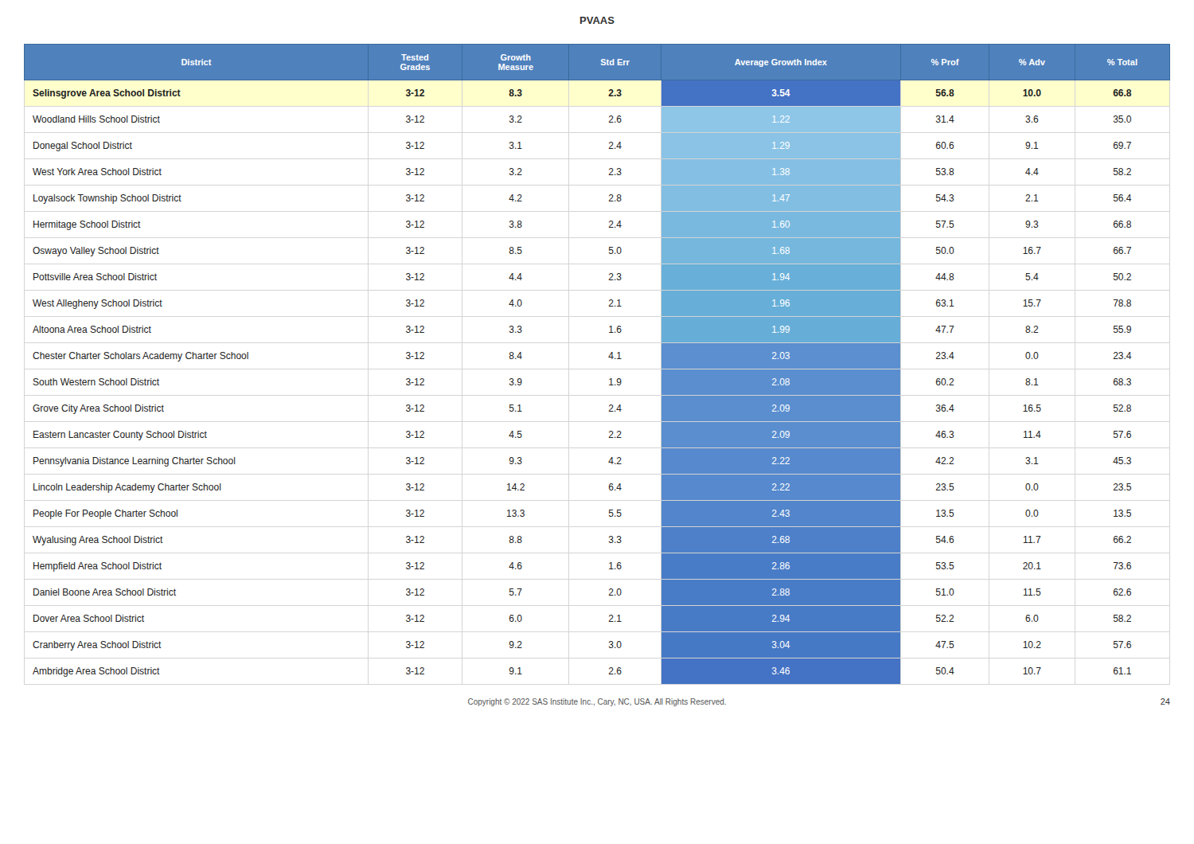PVAAS
| District | Tested Grades | Growth Measure | Std Err | Average Growth Index | % Prof | % Adv | % Total |
| --- | --- | --- | --- | --- | --- | --- | --- |
| Selinsgrove Area School District | 3-12 | 8.3 | 2.3 | 3.54 | 56.8 | 10.0 | 66.8 |
| Woodland Hills School District | 3-12 | 3.2 | 2.6 | 1.22 | 31.4 | 3.6 | 35.0 |
| Donegal School District | 3-12 | 3.1 | 2.4 | 1.29 | 60.6 | 9.1 | 69.7 |
| West York Area School District | 3-12 | 3.2 | 2.3 | 1.38 | 53.8 | 4.4 | 58.2 |
| Loyalsock Township School District | 3-12 | 4.2 | 2.8 | 1.47 | 54.3 | 2.1 | 56.4 |
| Hermitage School District | 3-12 | 3.8 | 2.4 | 1.60 | 57.5 | 9.3 | 66.8 |
| Oswayo Valley School District | 3-12 | 8.5 | 5.0 | 1.68 | 50.0 | 16.7 | 66.7 |
| Pottsville Area School District | 3-12 | 4.4 | 2.3 | 1.94 | 44.8 | 5.4 | 50.2 |
| West Allegheny School District | 3-12 | 4.0 | 2.1 | 1.96 | 63.1 | 15.7 | 78.8 |
| Altoona Area School District | 3-12 | 3.3 | 1.6 | 1.99 | 47.7 | 8.2 | 55.9 |
| Chester Charter Scholars Academy Charter School | 3-12 | 8.4 | 4.1 | 2.03 | 23.4 | 0.0 | 23.4 |
| South Western School District | 3-12 | 3.9 | 1.9 | 2.08 | 60.2 | 8.1 | 68.3 |
| Grove City Area School District | 3-12 | 5.1 | 2.4 | 2.09 | 36.4 | 16.5 | 52.8 |
| Eastern Lancaster County School District | 3-12 | 4.5 | 2.2 | 2.09 | 46.3 | 11.4 | 57.6 |
| Pennsylvania Distance Learning Charter School | 3-12 | 9.3 | 4.2 | 2.22 | 42.2 | 3.1 | 45.3 |
| Lincoln Leadership Academy Charter School | 3-12 | 14.2 | 6.4 | 2.22 | 23.5 | 0.0 | 23.5 |
| People For People Charter School | 3-12 | 13.3 | 5.5 | 2.43 | 13.5 | 0.0 | 13.5 |
| Wyalusing Area School District | 3-12 | 8.8 | 3.3 | 2.68 | 54.6 | 11.7 | 66.2 |
| Hempfield Area School District | 3-12 | 4.6 | 1.6 | 2.86 | 53.5 | 20.1 | 73.6 |
| Daniel Boone Area School District | 3-12 | 5.7 | 2.0 | 2.88 | 51.0 | 11.5 | 62.6 |
| Dover Area School District | 3-12 | 6.0 | 2.1 | 2.94 | 52.2 | 6.0 | 58.2 |
| Cranberry Area School District | 3-12 | 9.2 | 3.0 | 3.04 | 47.5 | 10.2 | 57.6 |
| Ambridge Area School District | 3-12 | 9.1 | 2.6 | 3.46 | 50.4 | 10.7 | 61.1 |
Copyright © 2022 SAS Institute Inc., Cary, NC, USA. All Rights Reserved. 24